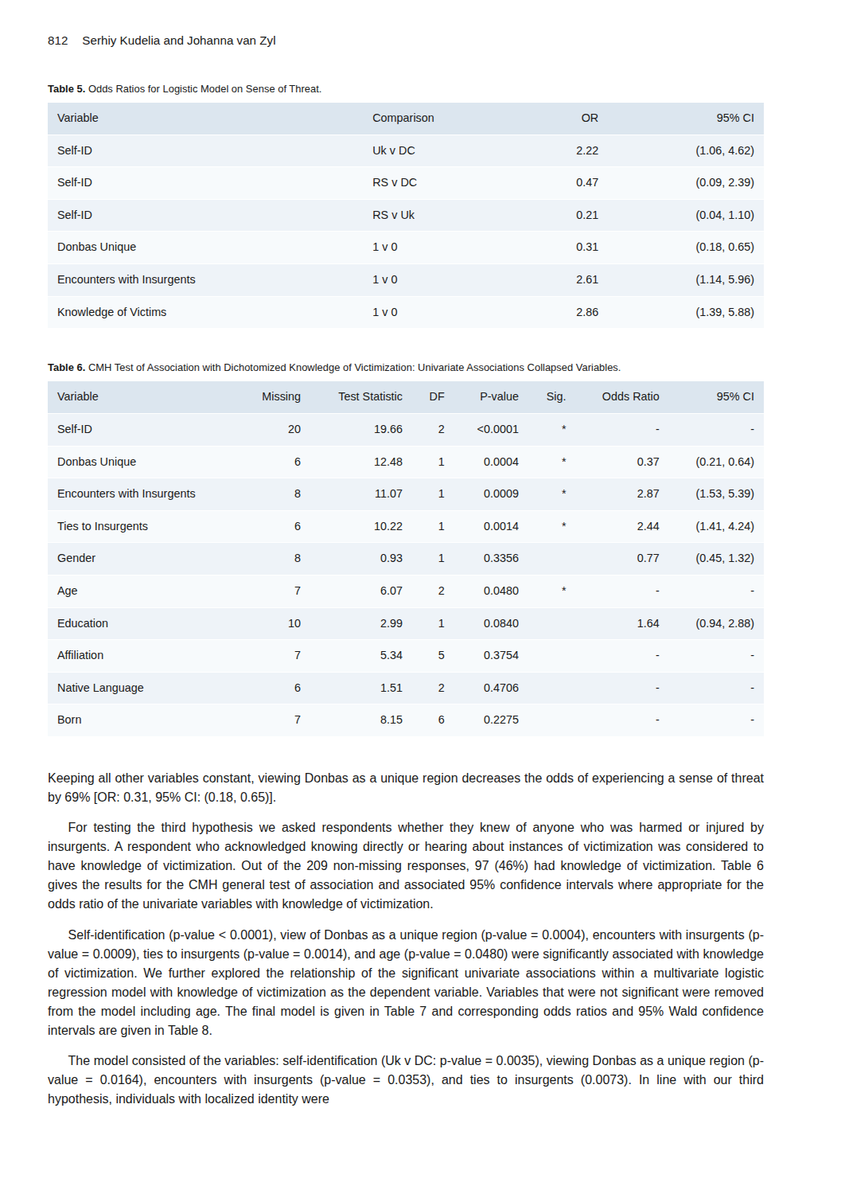812 Serhiy Kudelia and Johanna van Zyl
Table 5. Odds Ratios for Logistic Model on Sense of Threat.
| Variable | Comparison | OR | 95% CI |
| --- | --- | --- | --- |
| Self-ID | Uk v DC | 2.22 | (1.06, 4.62) |
| Self-ID | RS v DC | 0.47 | (0.09, 2.39) |
| Self-ID | RS v Uk | 0.21 | (0.04, 1.10) |
| Donbas Unique | 1 v 0 | 0.31 | (0.18, 0.65) |
| Encounters with Insurgents | 1 v 0 | 2.61 | (1.14, 5.96) |
| Knowledge of Victims | 1 v 0 | 2.86 | (1.39, 5.88) |
Table 6. CMH Test of Association with Dichotomized Knowledge of Victimization: Univariate Associations Collapsed Variables.
| Variable | Missing | Test Statistic | DF | P-value | Sig. | Odds Ratio | 95% CI |
| --- | --- | --- | --- | --- | --- | --- | --- |
| Self-ID | 20 | 19.66 | 2 | <0.0001 | * | - | - |
| Donbas Unique | 6 | 12.48 | 1 | 0.0004 | * | 0.37 | (0.21, 0.64) |
| Encounters with Insurgents | 8 | 11.07 | 1 | 0.0009 | * | 2.87 | (1.53, 5.39) |
| Ties to Insurgents | 6 | 10.22 | 1 | 0.0014 | * | 2.44 | (1.41, 4.24) |
| Gender | 8 | 0.93 | 1 | 0.3356 | | 0.77 | (0.45, 1.32) |
| Age | 7 | 6.07 | 2 | 0.0480 | * | - | - |
| Education | 10 | 2.99 | 1 | 0.0840 | | 1.64 | (0.94, 2.88) |
| Affiliation | 7 | 5.34 | 5 | 0.3754 | | - | - |
| Native Language | 6 | 1.51 | 2 | 0.4706 | | - | - |
| Born | 7 | 8.15 | 6 | 0.2275 | | - | - |
Keeping all other variables constant, viewing Donbas as a unique region decreases the odds of experiencing a sense of threat by 69% [OR: 0.31, 95% CI: (0.18, 0.65)].
For testing the third hypothesis we asked respondents whether they knew of anyone who was harmed or injured by insurgents. A respondent who acknowledged knowing directly or hearing about instances of victimization was considered to have knowledge of victimization. Out of the 209 non-missing responses, 97 (46%) had knowledge of victimization. Table 6 gives the results for the CMH general test of association and associated 95% confidence intervals where appropriate for the odds ratio of the univariate variables with knowledge of victimization.
Self-identification (p-value < 0.0001), view of Donbas as a unique region (p-value = 0.0004), encounters with insurgents (p-value = 0.0009), ties to insurgents (p-value = 0.0014), and age (p-value = 0.0480) were significantly associated with knowledge of victimization. We further explored the relationship of the significant univariate associations within a multivariate logistic regression model with knowledge of victimization as the dependent variable. Variables that were not significant were removed from the model including age. The final model is given in Table 7 and corresponding odds ratios and 95% Wald confidence intervals are given in Table 8.
The model consisted of the variables: self-identification (Uk v DC: p-value = 0.0035), viewing Donbas as a unique region (p-value = 0.0164), encounters with insurgents (p-value = 0.0353), and ties to insurgents (0.0073). In line with our third hypothesis, individuals with localized identity were